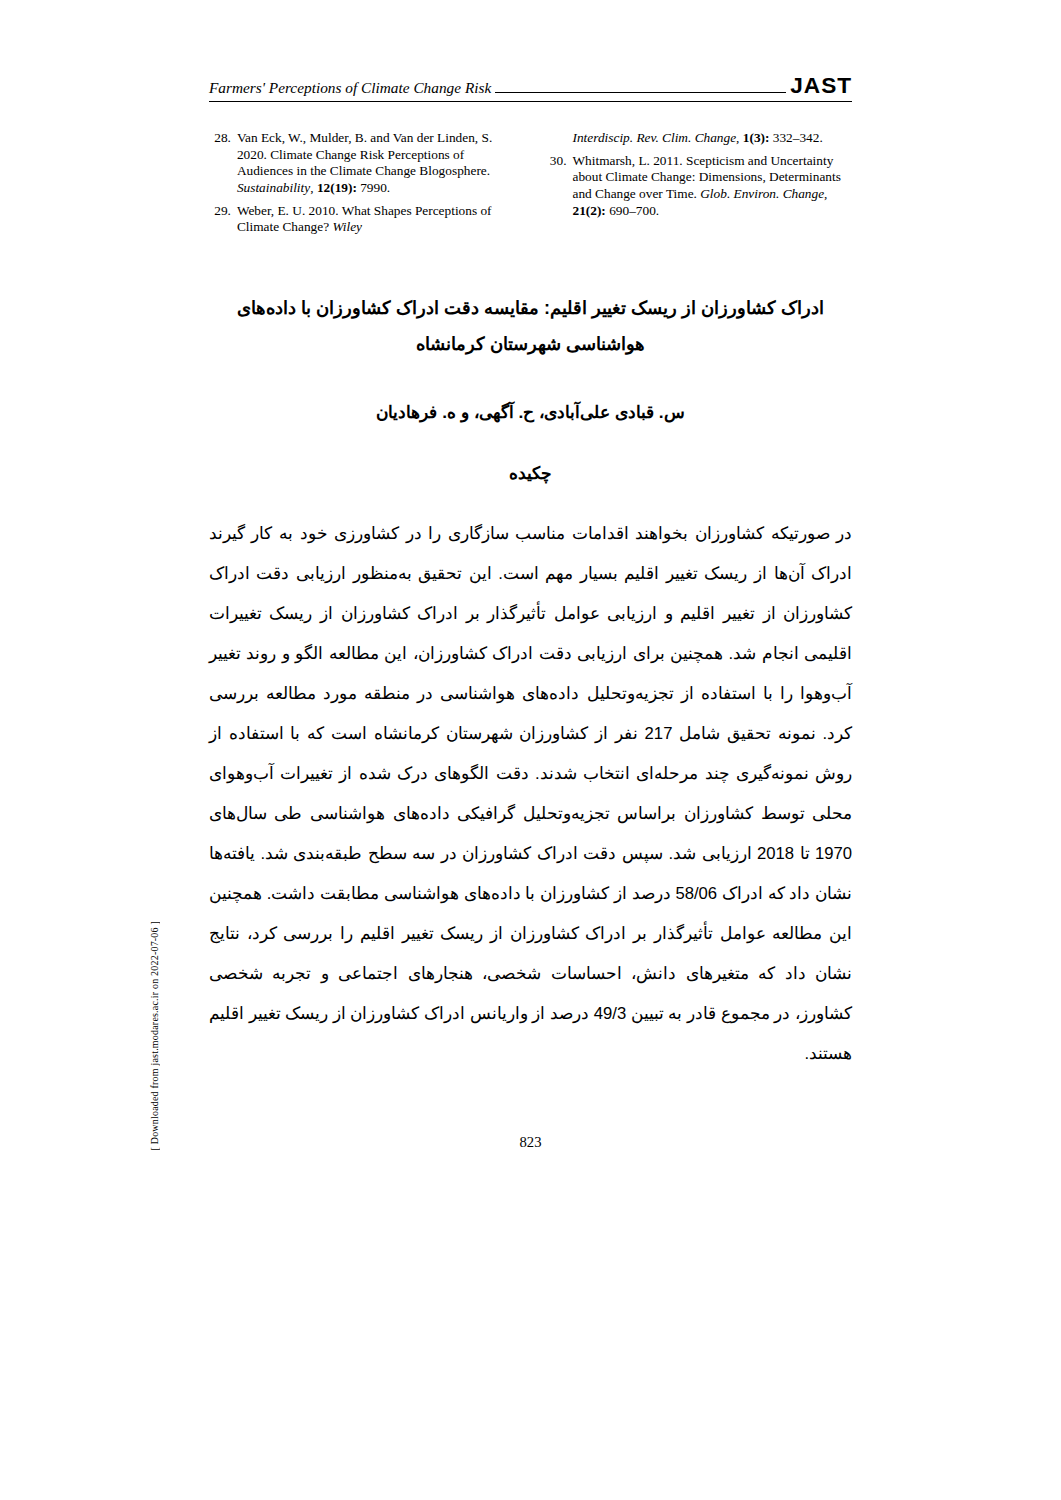Farmers' Perceptions of Climate Change Risk JAST
28. Van Eck, W., Mulder, B. and Van der Linden, S. 2020. Climate Change Risk Perceptions of Audiences in the Climate Change Blogosphere. Sustainability, 12(19): 7990.
29. Weber, E. U. 2010. What Shapes Perceptions of Climate Change? Wiley
Interdiscip. Rev. Clim. Change, 1(3): 332–342.
30. Whitmarsh, L. 2011. Scepticism and Uncertainty about Climate Change: Dimensions, Determinants and Change over Time. Glob. Environ. Change, 21(2): 690–700.
ادراک کشاورزان از ریسک تغییر اقلیم: مقایسه دقت ادراک کشاورزان با داده‌های هواشناسی شهرستان کرمانشاه
س. قبادی علی‌آبادی، ح. آگهی، و ه. فرهادیان
چکیده
در صورتیکه کشاورزان بخواهند اقدامات مناسب سازگاری را در کشاورزی خود به کار گیرند ادراک آن‌ها از ریسک تغییر اقلیم بسیار مهم است. این تحقیق به‌منظور ارزیابی دقت ادراک کشاورزان از تغییر اقلیم و ارزیابی عوامل تأثیرگذار بر ادراک کشاورزان از ریسک تغییرات اقلیمی انجام شد. همچنین برای ارزیابی دقت ادراک کشاورزان، این مطالعه الگو و روند تغییر آب‌وهوا را با استفاده از تجزیه‌وتحلیل داده‌های هواشناسی در منطقه مورد مطالعه بررسی کرد. نمونه تحقیق شامل 217 نفر از کشاورزان شهرستان کرمانشاه است که با استفاده از روش نمونه‌گیری چند مرحله‌ای انتخاب شدند. دقت الگوهای درک شده از تغییرات آب‌وهوای محلی توسط کشاورزان براساس تجزیه‌وتحلیل گرافیکی داده‌های هواشناسی طی سال‌های 1970 تا 2018 ارزیابی شد. سپس دقت ادراک کشاورزان در سه سطح طبقه‌بندی شد. یافته‌ها نشان داد که ادراک 58/06 درصد از کشاورزان با داده‌های هواشناسی مطابقت داشت. همچنین این مطالعه عوامل تأثیرگذار بر ادراک کشاورزان از ریسک تغییر اقلیم را بررسی کرد، نتایج نشان داد که متغیرهای دانش، احساسات شخصی، هنجارهای اجتماعی و تجربه شخصی کشاورز، در مجموع قادر به تبیین 49/3 درصد از واریانس ادراک کشاورزان از ریسک تغییر اقلیم هستند.
823
[ Downloaded from jast.modares.ac.ir on 2022-07-06 ]